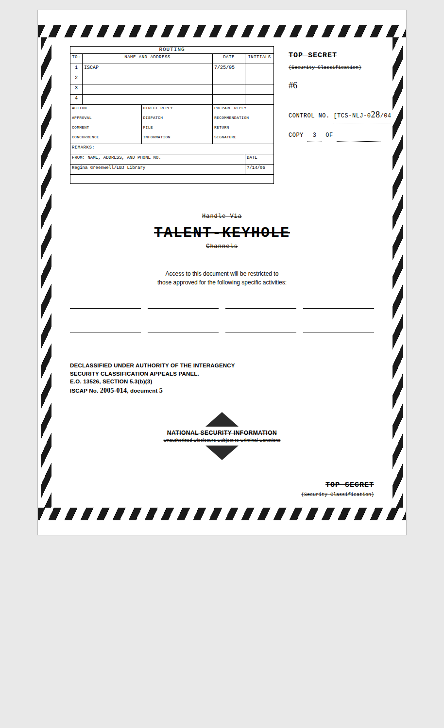ROUTING
| TO: | NAME AND ADDRESS | DATE | INITIALS |
| 1 | ISCAP | 7/25/05 | |
| 2 | | | |
| 3 | | | |
| 4 | | | |
| / ACTION / DIRECT REPLY / / APPROVAL / DISPATCH / / COMMENT / FILE / / CONCURRENCE / INFORMATION / | / PREPARE REPLY / / RECOMMENDATION / / RETURN / / SIGNATURE / |
| REMARKS: |
| FROM: NAME, ADDRESS, AND PHONE NO. | DATE |
| Regina Greenwell/LBJ Library | 7/14/05 |
TOP SECRET
(Security Classification)
#6
CONTROL NO. [TCS-NLJ-028/04 B]
COPY 3 OF
Handle Via
TALENT-KEYHOLE
Channels
Access to this document will be restricted to
those approved for the following specific activities:
DECLASSIFIED UNDER AUTHORITY OF THE INTERAGENCY
SECURITY CLASSIFICATION APPEALS PANEL.
E.O. 13526, SECTION 5.3(b)(3)
ISCAP No. 2005-014, document 5
NATIONAL SECURITY INFORMATION
Unauthorized Disclosure Subject to Criminal Sanctions
TOP SECRET
(Security Classification)